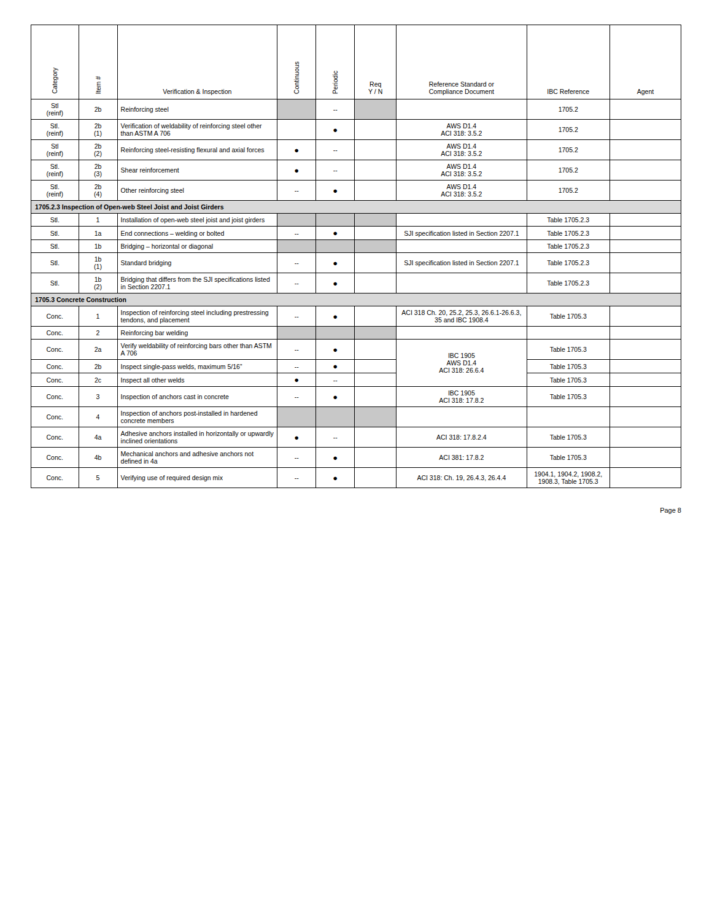| Category | Item # | Verification & Inspection | Continuous | Periodic | Req Y / N | Reference Standard or Compliance Document | IBC Reference | Agent |
| --- | --- | --- | --- | --- | --- | --- | --- | --- |
| Stl (reinf) | 2b | Reinforcing steel | | -- | | | 1705.2 | |
| Stl. (reinf) | 2b (1) | Verification of weldability of reinforcing steel other than ASTM A 706 | | ● | | AWS D1.4 ACI 318: 3.5.2 | 1705.2 | |
| Stl (reinf) | 2b (2) | Reinforcing steel-resisting flexural and axial forces | ● | -- | | AWS D1.4 ACI 318: 3.5.2 | 1705.2 | |
| Stl. (reinf) | 2b (3) | Shear reinforcement | ● | -- | | AWS D1.4 ACI 318: 3.5.2 | 1705.2 | |
| Stl. (reinf) | 2b (4) | Other reinforcing steel | -- | ● | | AWS D1.4 ACI 318: 3.5.2 | 1705.2 | |
| 1705.2.3 Inspection of Open-web Steel Joist and Joist Girders |
| Stl. | 1 | Installation of open-web steel joist and joist girders | | | | | Table 1705.2.3 | |
| Stl. | 1a | End connections – welding or bolted | -- | ● | | SJI specification listed in Section 2207.1 | Table 1705.2.3 | |
| Stl. | 1b | Bridging – horizontal or diagonal | | | | | Table 1705.2.3 | |
| Stl. | 1b (1) | Standard bridging | -- | ● | | SJI specification listed in Section 2207.1 | Table 1705.2.3 | |
| Stl. | 1b (2) | Bridging that differs from the SJI specifications listed in Section 2207.1 | -- | ● | | | Table 1705.2.3 | |
| 1705.3 Concrete Construction |
| Conc. | 1 | Inspection of reinforcing steel including prestressing tendons, and placement | -- | ● | | ACI 318 Ch. 20, 25.2, 25.3, 26.6.1-26.6.3, 35 and IBC 1908.4 | Table 1705.3 | |
| Conc. | 2 | Reinforcing bar welding | | | | | | |
| Conc. | 2a | Verify weldability of reinforcing bars other than ASTM A 706 | -- | ● | | IBC 1905 AWS D1.4 ACI 318: 26.6.4 | Table 1705.3 | |
| Conc. | 2b | Inspect single-pass welds, maximum 5/16” | -- | ● | | Table 1705.3 | |
| Conc. | 2c | Inspect all other welds | ● | -- | | Table 1705.3 | |
| Conc. | 3 | Inspection of anchors cast in concrete | -- | ● | | IBC 1905 ACI 318: 17.8.2 | Table 1705.3 | |
| Conc. | 4 | Inspection of anchors post-installed in hardened concrete members | | | | | | |
| Conc. | 4a | Adhesive anchors installed in horizontally or upwardly inclined orientations | ● | -- | | ACI 318: 17.8.2.4 | Table 1705.3 | |
| Conc. | 4b | Mechanical anchors and adhesive anchors not defined in 4a | -- | ● | | ACI 381: 17.8.2 | Table 1705.3 | |
| Conc. | 5 | Verifying use of required design mix | -- | ● | | ACI 318: Ch. 19, 26.4.3, 26.4.4 | 1904.1, 1904.2, 1908.2, 1908.3, Table 1705.3 | |
Page 8